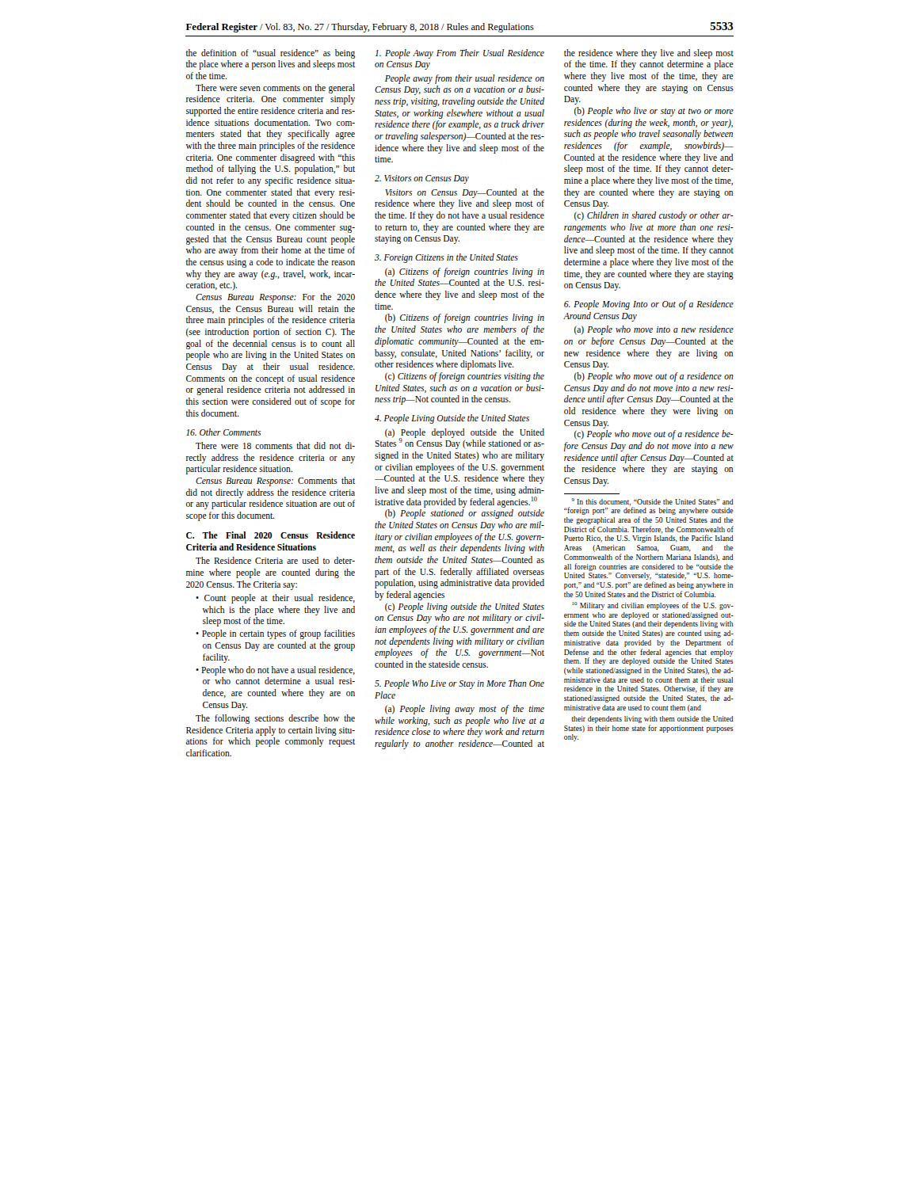Federal Register / Vol. 83, No. 27 / Thursday, February 8, 2018 / Rules and Regulations
5533
the definition of “usual residence” as being the place where a person lives and sleeps most of the time.
There were seven comments on the general residence criteria. One commenter simply supported the entire residence criteria and residence situations documentation. Two commenters stated that they specifically agree with the three main principles of the residence criteria. One commenter disagreed with “this method of tallying the U.S. population,” but did not refer to any specific residence situation. One commenter stated that every resident should be counted in the census. One commenter stated that every citizen should be counted in the census. One commenter suggested that the Census Bureau count people who are away from their home at the time of the census using a code to indicate the reason why they are away (e.g., travel, work, incarceration, etc.).
Census Bureau Response: For the 2020 Census, the Census Bureau will retain the three main principles of the residence criteria (see introduction portion of section C). The goal of the decennial census is to count all people who are living in the United States on Census Day at their usual residence. Comments on the concept of usual residence or general residence criteria not addressed in this section were considered out of scope for this document.
16. Other Comments
There were 18 comments that did not directly address the residence criteria or any particular residence situation.
Census Bureau Response: Comments that did not directly address the residence criteria or any particular residence situation are out of scope for this document.
C. The Final 2020 Census Residence Criteria and Residence Situations
The Residence Criteria are used to determine where people are counted during the 2020 Census. The Criteria say:
Count people at their usual residence, which is the place where they live and sleep most of the time.
People in certain types of group facilities on Census Day are counted at the group facility.
People who do not have a usual residence, or who cannot determine a usual residence, are counted where they are on Census Day.
The following sections describe how the Residence Criteria apply to certain living situations for which people commonly request clarification.
1. People Away From Their Usual Residence on Census Day
People away from their usual residence on Census Day, such as on a vacation or a business trip, visiting, traveling outside the United States, or working elsewhere without a usual residence there (for example, as a truck driver or traveling salesperson)—Counted at the residence where they live and sleep most of the time.
2. Visitors on Census Day
Visitors on Census Day—Counted at the residence where they live and sleep most of the time. If they do not have a usual residence to return to, they are counted where they are staying on Census Day.
3. Foreign Citizens in the United States
(a) Citizens of foreign countries living in the United States—Counted at the U.S. residence where they live and sleep most of the time.
(b) Citizens of foreign countries living in the United States who are members of the diplomatic community—Counted at the embassy, consulate, United Nations’ facility, or other residences where diplomats live.
(c) Citizens of foreign countries visiting the United States, such as on a vacation or business trip—Not counted in the census.
4. People Living Outside the United States
(a) People deployed outside the United States 9 on Census Day (while stationed or assigned in the United States) who are military or civilian employees of the U.S. government—Counted at the U.S. residence where they live and sleep most of the time, using administrative data provided by federal agencies.10
(b) People stationed or assigned outside the United States on Census Day who are military or civilian employees of the U.S. government, as well as their dependents living with them outside the United States—Counted as part of the U.S. federally affiliated overseas population, using administrative data provided by federal agencies
(c) People living outside the United States on Census Day who are not military or civilian employees of the U.S. government and are not dependents living with military or civilian employees of the U.S. government—Not counted in the stateside census.
5. People Who Live or Stay in More Than One Place
(a) People living away most of the time while working, such as people who live at a residence close to where they work and return regularly to another residence—Counted at the residence where they live and sleep most of the time. If they cannot determine a place where they live most of the time, they are counted where they are staying on Census Day.
(b) People who live or stay at two or more residences (during the week, month, or year), such as people who travel seasonally between residences (for example, snowbirds)—Counted at the residence where they live and sleep most of the time. If they cannot determine a place where they live most of the time, they are counted where they are staying on Census Day.
(c) Children in shared custody or other arrangements who live at more than one residence—Counted at the residence where they live and sleep most of the time. If they cannot determine a place where they live most of the time, they are counted where they are staying on Census Day.
6. People Moving Into or Out of a Residence Around Census Day
(a) People who move into a new residence on or before Census Day—Counted at the new residence where they are living on Census Day.
(b) People who move out of a residence on Census Day and do not move into a new residence until after Census Day—Counted at the old residence where they were living on Census Day.
(c) People who move out of a residence before Census Day and do not move into a new residence until after Census Day—Counted at the residence where they are staying on Census Day.
9 In this document, “Outside the United States” and “foreign port” are defined as being anywhere outside the geographical area of the 50 United States and the District of Columbia. Therefore, the Commonwealth of Puerto Rico, the U.S. Virgin Islands, the Pacific Island Areas (American Samoa, Guam, and the Commonwealth of the Northern Mariana Islands), and all foreign countries are considered to be “outside the United States.” Conversely, “stateside,” “U.S. homeport,” and “U.S. port” are defined as being anywhere in the 50 United States and the District of Columbia.
10 Military and civilian employees of the U.S. government who are deployed or stationed/assigned outside the United States (and their dependents living with them outside the United States) are counted using administrative data provided by the Department of Defense and the other federal agencies that employ them. If they are deployed outside the United States (while stationed/assigned in the United States), the administrative data are used to count them at their usual residence in the United States. Otherwise, if they are stationed/assigned outside the United States, the administrative data are used to count them (and
their dependents living with them outside the United States) in their home state for apportionment purposes only.